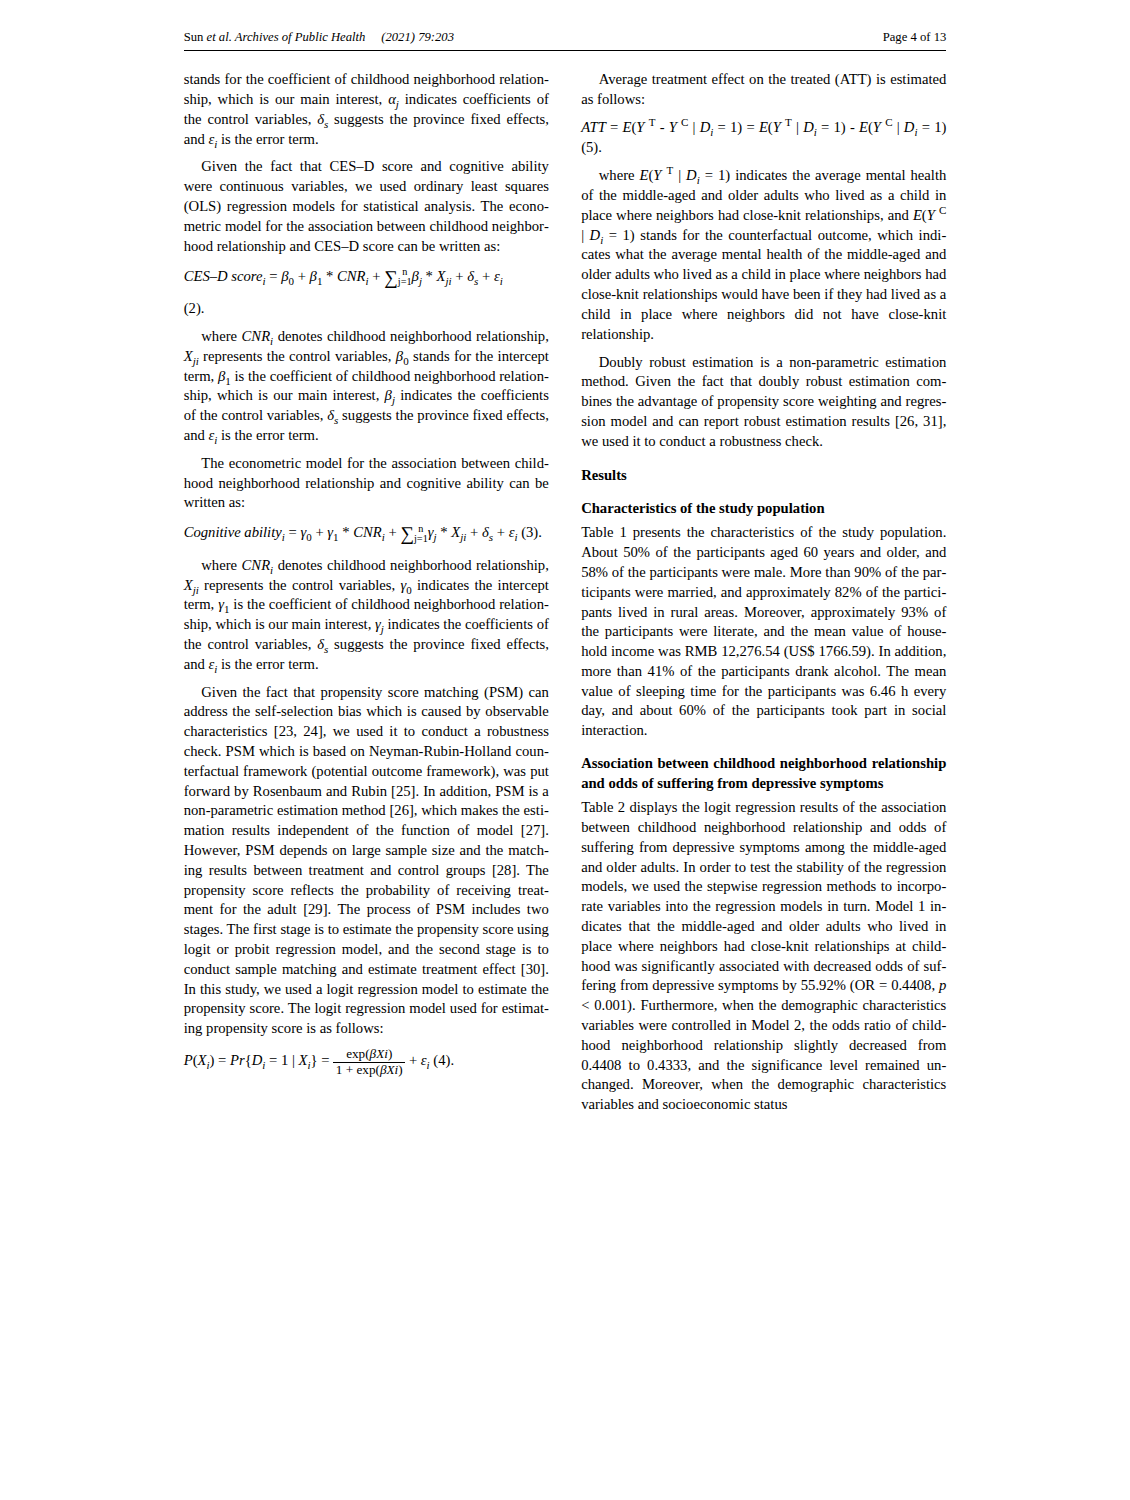Sun et al. Archives of Public Health (2021) 79:203
Page 4 of 13
stands for the coefficient of childhood neighborhood relationship, which is our main interest, αj indicates coefficients of the control variables, δs suggests the province fixed effects, and εi is the error term.
Given the fact that CES–D score and cognitive ability were continuous variables, we used ordinary least squares (OLS) regression models for statistical analysis. The econometric model for the association between childhood neighborhood relationship and CES–D score can be written as:
CES–D scorei = β0 + β1 * CNRi + ∑nj=1 βj * Xji + δs + εi
(2).
where CNRi denotes childhood neighborhood relationship, Xji represents the control variables, β0 stands for the intercept term, β1 is the coefficient of childhood neighborhood relationship, which is our main interest, βj indicates the coefficients of the control variables, δs suggests the province fixed effects, and εi is the error term.
The econometric model for the association between childhood neighborhood relationship and cognitive ability can be written as:
Cognitive abilityi = γ0 + γ1 * CNRi + ∑nj=1 γj * Xji + δs + εi (3).
where CNRi denotes childhood neighborhood relationship, Xji represents the control variables, γ0 indicates the intercept term, γ1 is the coefficient of childhood neighborhood relationship, which is our main interest, γj indicates the coefficients of the control variables, δs suggests the province fixed effects, and εi is the error term.
Given the fact that propensity score matching (PSM) can address the self-selection bias which is caused by observable characteristics [23, 24], we used it to conduct a robustness check. PSM which is based on Neyman-Rubin-Holland counterfactual framework (potential outcome framework), was put forward by Rosenbaum and Rubin [25]. In addition, PSM is a non-parametric estimation method [26], which makes the estimation results independent of the function of model [27]. However, PSM depends on large sample size and the matching results between treatment and control groups [28]. The propensity score reflects the probability of receiving treatment for the adult [29]. The process of PSM includes two stages. The first stage is to estimate the propensity score using logit or probit regression model, and the second stage is to conduct sample matching and estimate treatment effect [30]. In this study, we used a logit regression model to estimate the propensity score. The logit regression model used for estimating propensity score is as follows:
P(Xi) = Pr{Di = 1 | Xi} = exp(βXi) 1 + exp(βXi) + εi (4).
Average treatment effect on the treated (ATT) is estimated as follows:
ATT = E(Y T - Y C | Di = 1) = E(Y T | Di = 1) - E(Y C | Di = 1) (5).
where E(Y T | Di = 1) indicates the average mental health of the middle-aged and older adults who lived as a child in place where neighbors had close-knit relationships, and E(Y C | Di = 1) stands for the counterfactual outcome, which indicates what the average mental health of the middle-aged and older adults who lived as a child in place where neighbors had close-knit relationships would have been if they had lived as a child in place where neighbors did not have close-knit relationship.
Doubly robust estimation is a non-parametric estimation method. Given the fact that doubly robust estimation combines the advantage of propensity score weighting and regression model and can report robust estimation results [26, 31], we used it to conduct a robustness check.
Results
Characteristics of the study population
Table 1 presents the characteristics of the study population. About 50% of the participants aged 60 years and older, and 58% of the participants were male. More than 90% of the participants were married, and approximately 82% of the participants lived in rural areas. Moreover, approximately 93% of the participants were literate, and the mean value of household income was RMB 12,276.54 (US$ 1766.59). In addition, more than 41% of the participants drank alcohol. The mean value of sleeping time for the participants was 6.46 h every day, and about 60% of the participants took part in social interaction.
Association between childhood neighborhood relationship and odds of suffering from depressive symptoms
Table 2 displays the logit regression results of the association between childhood neighborhood relationship and odds of suffering from depressive symptoms among the middle-aged and older adults. In order to test the stability of the regression models, we used the stepwise regression methods to incorporate variables into the regression models in turn. Model 1 indicates that the middle-aged and older adults who lived in place where neighbors had close-knit relationships at childhood was significantly associated with decreased odds of suffering from depressive symptoms by 55.92% (OR = 0.4408, p < 0.001). Furthermore, when the demographic characteristics variables were controlled in Model 2, the odds ratio of childhood neighborhood relationship slightly decreased from 0.4408 to 0.4333, and the significance level remained unchanged. Moreover, when the demographic characteristics variables and socioeconomic status